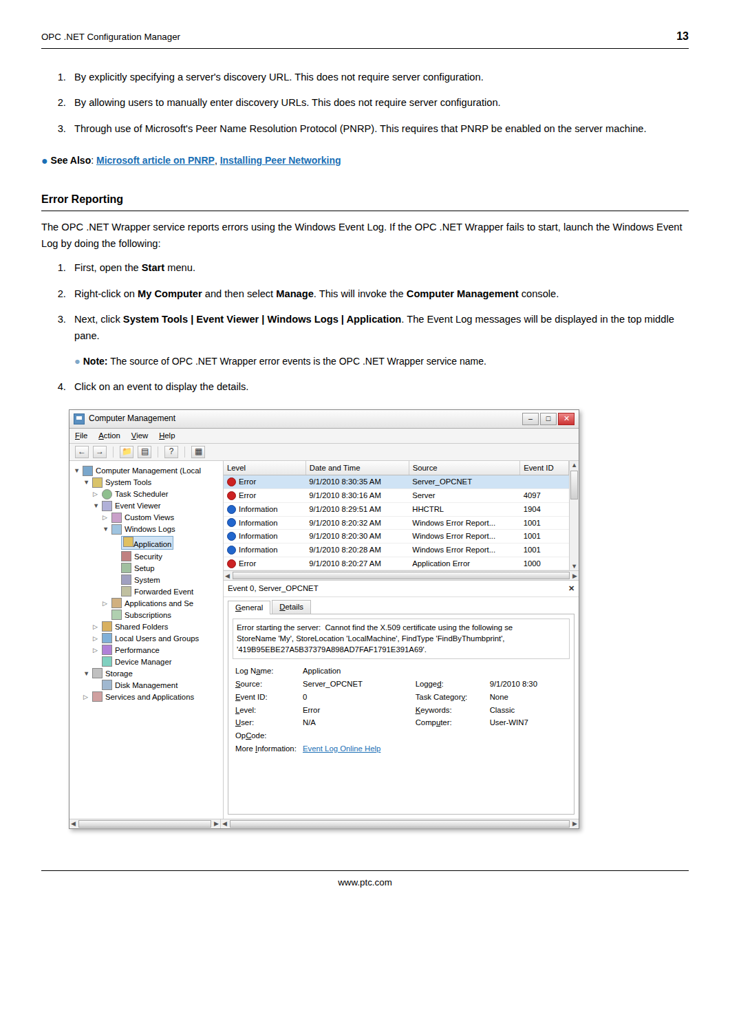OPC .NET Configuration Manager 13
By explicitly specifying a server's discovery URL. This does not require server configuration.
By allowing users to manually enter discovery URLs. This does not require server configuration.
Through use of Microsoft's Peer Name Resolution Protocol (PNRP). This requires that PNRP be enabled on the server machine.
● See Also: Microsoft article on PNRP, Installing Peer Networking
Error Reporting
The OPC .NET Wrapper service reports errors using the Windows Event Log. If the OPC .NET Wrapper fails to start, launch the Windows Event Log by doing the following:
First, open the Start menu.
Right-click on My Computer and then select Manage. This will invoke the Computer Management console.
Next, click System Tools | Event Viewer | Windows Logs | Application. The Event Log messages will be displayed in the top middle pane.
● Note: The source of OPC .NET Wrapper error events is the OPC .NET Wrapper service name.
Click on an event to display the details.
Computer Management
–□✕
File Action View Help
←→ 📁▤ ? ▦
▼ Computer Management (Local
▼ System Tools
▷ Task Scheduler
▼ Event Viewer
▷ Custom Views
▼ Windows Logs
Application
Security
Setup
System
Forwarded Event
▷ Applications and Se
Subscriptions
▷ Shared Folders
▷ Local Users and Groups
▷ Performance
Device Manager
▼ Storage
Disk Management
▷ Services and Applications
| Level | Date and Time | Source | Event ID |
| --- | --- | --- | --- |
| Error | 9/1/2010 8:30:35 AM | Server_OPCNET | |
| Error | 9/1/2010 8:30:16 AM | Server | 4097 |
| Information | 9/1/2010 8:29:51 AM | HHCTRL | 1904 |
| Information | 9/1/2010 8:20:32 AM | Windows Error Report... | 1001 |
| Information | 9/1/2010 8:20:30 AM | Windows Error Report... | 1001 |
| Information | 9/1/2010 8:20:28 AM | Windows Error Report... | 1001 |
| Error | 9/1/2010 8:20:27 AM | Application Error | 1000 |
▲
▼
◀
▶
Event 0, Server_OPCNET ✕
General
Details
Error starting the server: Cannot find the X.509 certificate using the following se
StoreName 'My', StoreLocation 'LocalMachine', FindType 'FindByThumbprint',
'419B95EBE27A5B37379A898AD7FAF1791E391A69'.
| Log N a me: | Application | | |
| S ource: | Server_OPCNET | Logge d : | 9/1/2010 8:30 |
| E vent ID: | 0 | Task Categor y : | None |
| L evel: | Error | K eywords: | Classic |
| U ser: | N/A | Comp u ter: | User-WIN7 |
| Op C ode: | | | |
| More I nformation: | Event Log Online Help |
◀
▶
◀
▶
www.ptc.com